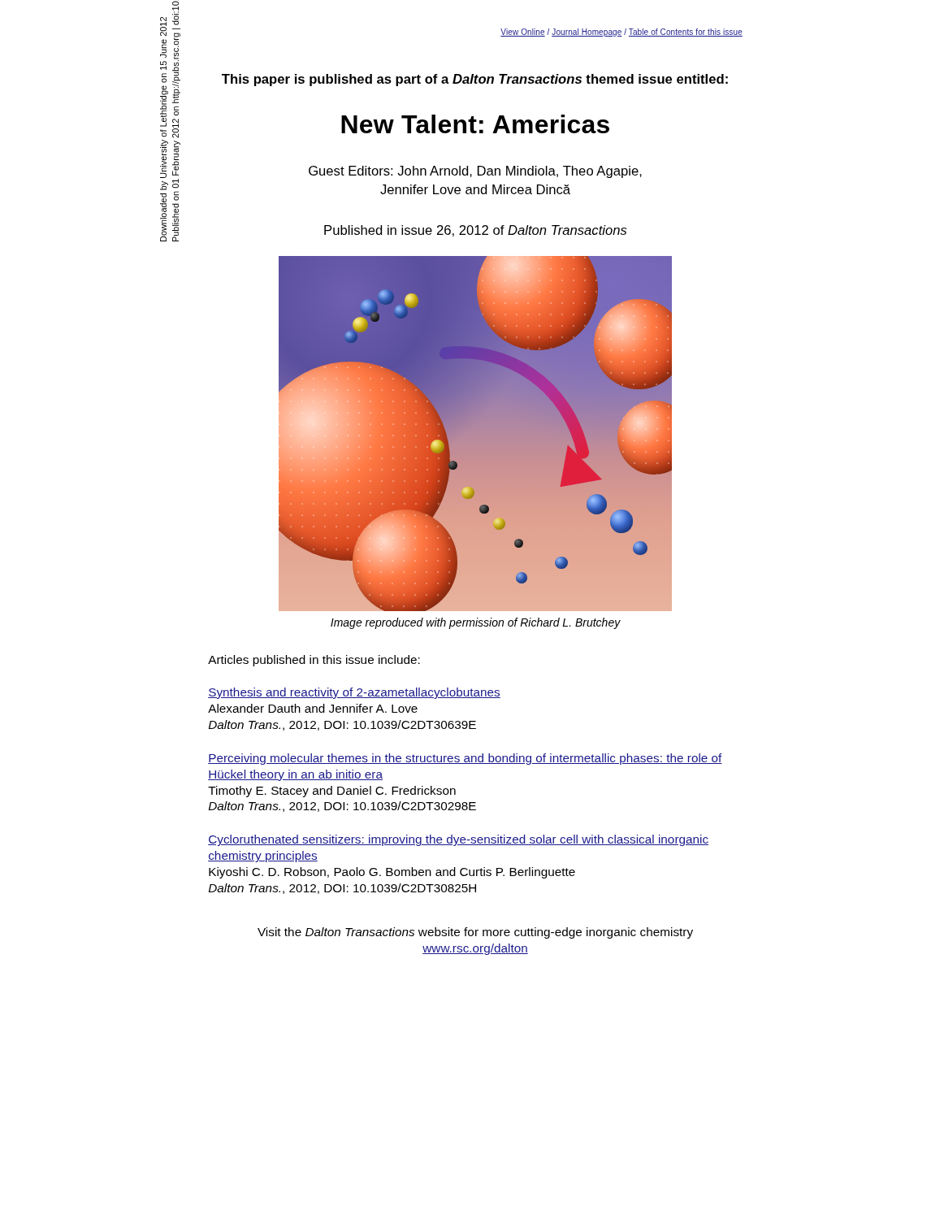View Online / Journal Homepage / Table of Contents for this issue
Downloaded by University of Lethbridge on 15 June 2012 Published on 01 February 2012 on http://pubs.rsc.org | doi:10.1039/C2DT12485H
This paper is published as part of a Dalton Transactions themed issue entitled:
New Talent: Americas
Guest Editors: John Arnold, Dan Mindiola, Theo Agapie,
Jennifer Love and Mircea Dincă
Published in issue 26, 2012 of Dalton Transactions
Image reproduced with permission of Richard L. Brutchey
Articles published in this issue include:
Synthesis and reactivity of 2-azametallacyclobutanes Alexander Dauth and Jennifer A. Love Dalton Trans., 2012, DOI: 10.1039/C2DT30639E
Perceiving molecular themes in the structures and bonding of intermetallic phases: the role of Hückel theory in an ab initio era Timothy E. Stacey and Daniel C. Fredrickson Dalton Trans., 2012, DOI: 10.1039/C2DT30298E
Cycloruthenated sensitizers: improving the dye-sensitized solar cell with classical inorganic chemistry principles Kiyoshi C. D. Robson, Paolo G. Bomben and Curtis P. Berlinguette Dalton Trans., 2012, DOI: 10.1039/C2DT30825H
Visit the Dalton Transactions website for more cutting-edge inorganic chemistry
www.rsc.org/dalton